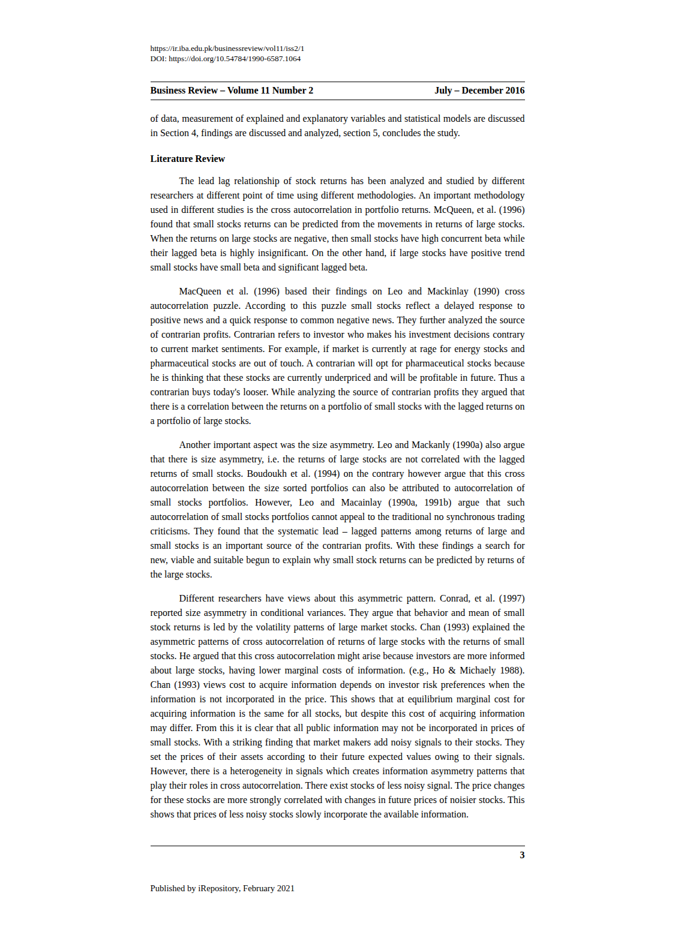https://ir.iba.edu.pk/businessreview/vol11/iss2/1
DOI: https://doi.org/10.54784/1990-6587.1064
Business Review – Volume 11 Number 2 July – December 2016
of data, measurement of explained and explanatory variables and statistical models are discussed in Section 4, findings are discussed and analyzed, section 5, concludes the study.
Literature Review
The lead lag relationship of stock returns has been analyzed and studied by different researchers at different point of time using different methodologies. An important methodology used in different studies is the cross autocorrelation in portfolio returns. McQueen, et al. (1996) found that small stocks returns can be predicted from the movements in returns of large stocks. When the returns on large stocks are negative, then small stocks have high concurrent beta while their lagged beta is highly insignificant. On the other hand, if large stocks have positive trend small stocks have small beta and significant lagged beta.
MacQueen et al. (1996) based their findings on Leo and Mackinlay (1990) cross autocorrelation puzzle. According to this puzzle small stocks reflect a delayed response to positive news and a quick response to common negative news. They further analyzed the source of contrarian profits. Contrarian refers to investor who makes his investment decisions contrary to current market sentiments. For example, if market is currently at rage for energy stocks and pharmaceutical stocks are out of touch. A contrarian will opt for pharmaceutical stocks because he is thinking that these stocks are currently underpriced and will be profitable in future. Thus a contrarian buys today's looser. While analyzing the source of contrarian profits they argued that there is a correlation between the returns on a portfolio of small stocks with the lagged returns on a portfolio of large stocks.
Another important aspect was the size asymmetry. Leo and Mackanly (1990a) also argue that there is size asymmetry, i.e. the returns of large stocks are not correlated with the lagged returns of small stocks. Boudoukh et al. (1994) on the contrary however argue that this cross autocorrelation between the size sorted portfolios can also be attributed to autocorrelation of small stocks portfolios. However, Leo and Macainlay (1990a, 1991b) argue that such autocorrelation of small stocks portfolios cannot appeal to the traditional no synchronous trading criticisms. They found that the systematic lead – lagged patterns among returns of large and small stocks is an important source of the contrarian profits. With these findings a search for new, viable and suitable begun to explain why small stock returns can be predicted by returns of the large stocks.
Different researchers have views about this asymmetric pattern. Conrad, et al. (1997) reported size asymmetry in conditional variances. They argue that behavior and mean of small stock returns is led by the volatility patterns of large market stocks. Chan (1993) explained the asymmetric patterns of cross autocorrelation of returns of large stocks with the returns of small stocks. He argued that this cross autocorrelation might arise because investors are more informed about large stocks, having lower marginal costs of information. (e.g., Ho & Michaely 1988). Chan (1993) views cost to acquire information depends on investor risk preferences when the information is not incorporated in the price. This shows that at equilibrium marginal cost for acquiring information is the same for all stocks, but despite this cost of acquiring information may differ. From this it is clear that all public information may not be incorporated in prices of small stocks. With a striking finding that market makers add noisy signals to their stocks. They set the prices of their assets according to their future expected values owing to their signals. However, there is a heterogeneity in signals which creates information asymmetry patterns that play their roles in cross autocorrelation. There exist stocks of less noisy signal. The price changes for these stocks are more strongly correlated with changes in future prices of noisier stocks. This shows that prices of less noisy stocks slowly incorporate the available information.
3
Published by iRepository, February 2021